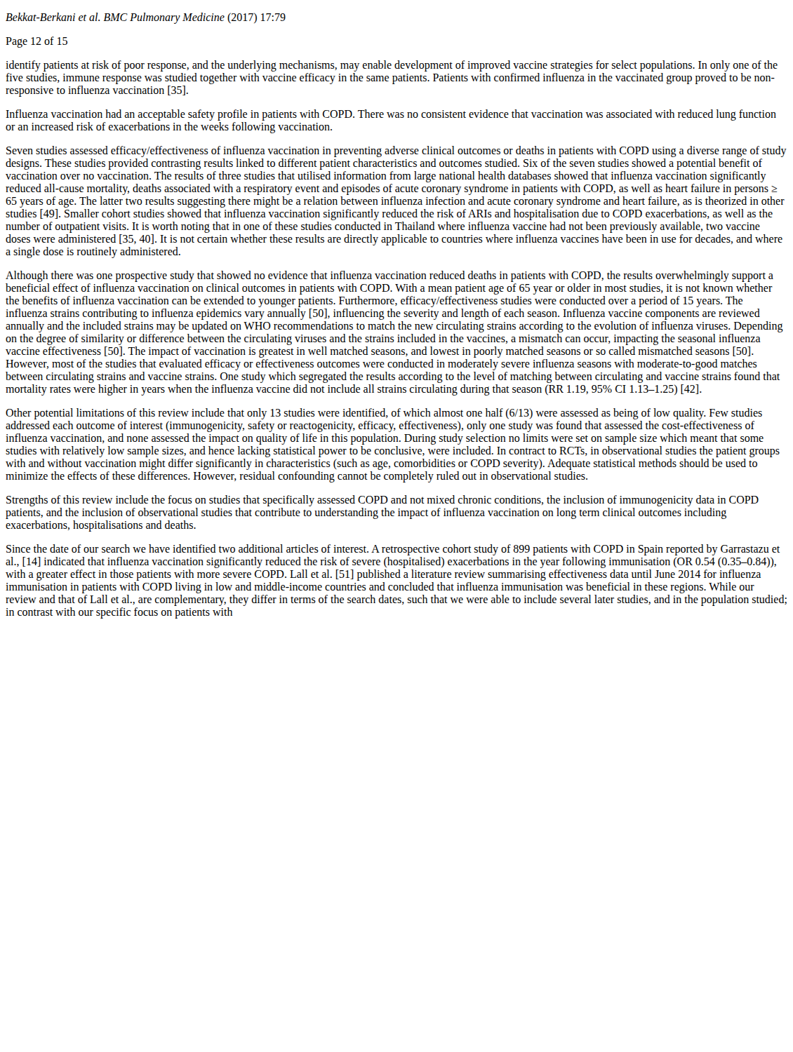Bekkat-Berkani et al. BMC Pulmonary Medicine (2017) 17:79
Page 12 of 15
identify patients at risk of poor response, and the underlying mechanisms, may enable development of improved vaccine strategies for select populations. In only one of the five studies, immune response was studied together with vaccine efficacy in the same patients. Patients with confirmed influenza in the vaccinated group proved to be non-responsive to influenza vaccination [35].
Influenza vaccination had an acceptable safety profile in patients with COPD. There was no consistent evidence that vaccination was associated with reduced lung function or an increased risk of exacerbations in the weeks following vaccination.
Seven studies assessed efficacy/effectiveness of influenza vaccination in preventing adverse clinical outcomes or deaths in patients with COPD using a diverse range of study designs. These studies provided contrasting results linked to different patient characteristics and outcomes studied. Six of the seven studies showed a potential benefit of vaccination over no vaccination. The results of three studies that utilised information from large national health databases showed that influenza vaccination significantly reduced all-cause mortality, deaths associated with a respiratory event and episodes of acute coronary syndrome in patients with COPD, as well as heart failure in persons ≥ 65 years of age. The latter two results suggesting there might be a relation between influenza infection and acute coronary syndrome and heart failure, as is theorized in other studies [49]. Smaller cohort studies showed that influenza vaccination significantly reduced the risk of ARIs and hospitalisation due to COPD exacerbations, as well as the number of outpatient visits. It is worth noting that in one of these studies conducted in Thailand where influenza vaccine had not been previously available, two vaccine doses were administered [35, 40]. It is not certain whether these results are directly applicable to countries where influenza vaccines have been in use for decades, and where a single dose is routinely administered.
Although there was one prospective study that showed no evidence that influenza vaccination reduced deaths in patients with COPD, the results overwhelmingly support a beneficial effect of influenza vaccination on clinical outcomes in patients with COPD. With a mean patient age of 65 year or older in most studies, it is not known whether the benefits of influenza vaccination can be extended to younger patients. Furthermore, efficacy/effectiveness studies were conducted over a period of 15 years. The influenza strains contributing to influenza epidemics vary annually [50], influencing the severity and length of each season. Influenza vaccine components are reviewed annually and the included strains may be updated on WHO recommendations to match the new circulating strains according to the evolution of influenza viruses. Depending on the degree of similarity or difference between the circulating viruses and the strains included in the vaccines, a mismatch can occur, impacting the seasonal influenza vaccine effectiveness [50]. The impact of vaccination is greatest in well matched seasons, and lowest in poorly matched seasons or so called mismatched seasons [50]. However, most of the studies that evaluated efficacy or effectiveness outcomes were conducted in moderately severe influenza seasons with moderate-to-good matches between circulating strains and vaccine strains. One study which segregated the results according to the level of matching between circulating and vaccine strains found that mortality rates were higher in years when the influenza vaccine did not include all strains circulating during that season (RR 1.19, 95% CI 1.13–1.25) [42].
Other potential limitations of this review include that only 13 studies were identified, of which almost one half (6/13) were assessed as being of low quality. Few studies addressed each outcome of interest (immunogenicity, safety or reactogenicity, efficacy, effectiveness), only one study was found that assessed the cost-effectiveness of influenza vaccination, and none assessed the impact on quality of life in this population. During study selection no limits were set on sample size which meant that some studies with relatively low sample sizes, and hence lacking statistical power to be conclusive, were included. In contract to RCTs, in observational studies the patient groups with and without vaccination might differ significantly in characteristics (such as age, comorbidities or COPD severity). Adequate statistical methods should be used to minimize the effects of these differences. However, residual confounding cannot be completely ruled out in observational studies.
Strengths of this review include the focus on studies that specifically assessed COPD and not mixed chronic conditions, the inclusion of immunogenicity data in COPD patients, and the inclusion of observational studies that contribute to understanding the impact of influenza vaccination on long term clinical outcomes including exacerbations, hospitalisations and deaths.
Since the date of our search we have identified two additional articles of interest. A retrospective cohort study of 899 patients with COPD in Spain reported by Garrastazu et al., [14] indicated that influenza vaccination significantly reduced the risk of severe (hospitalised) exacerbations in the year following immunisation (OR 0.54 (0.35–0.84)), with a greater effect in those patients with more severe COPD. Lall et al. [51] published a literature review summarising effectiveness data until June 2014 for influenza immunisation in patients with COPD living in low and middle-income countries and concluded that influenza immunisation was beneficial in these regions. While our review and that of Lall et al., are complementary, they differ in terms of the search dates, such that we were able to include several later studies, and in the population studied; in contrast with our specific focus on patients with